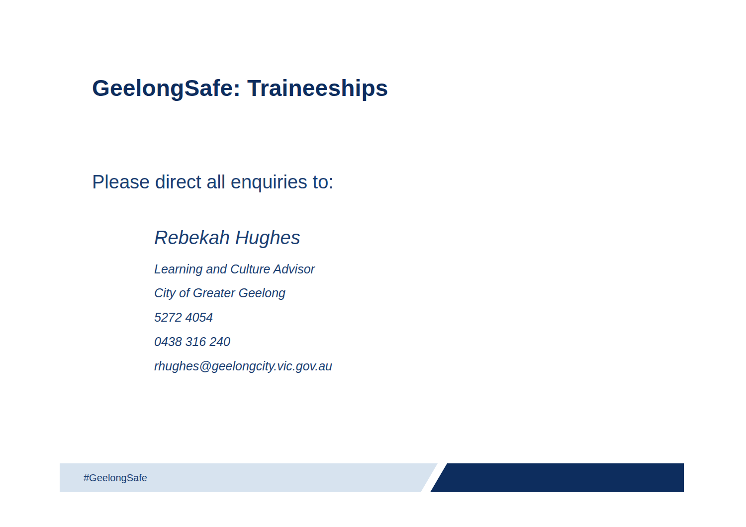GeelongSafe: Traineeships
Please direct all enquiries to:
Rebekah Hughes
Learning and Culture Advisor
City of Greater Geelong
5272 4054
0438 316 240
rhughes@geelongcity.vic.gov.au
#GeelongSafe